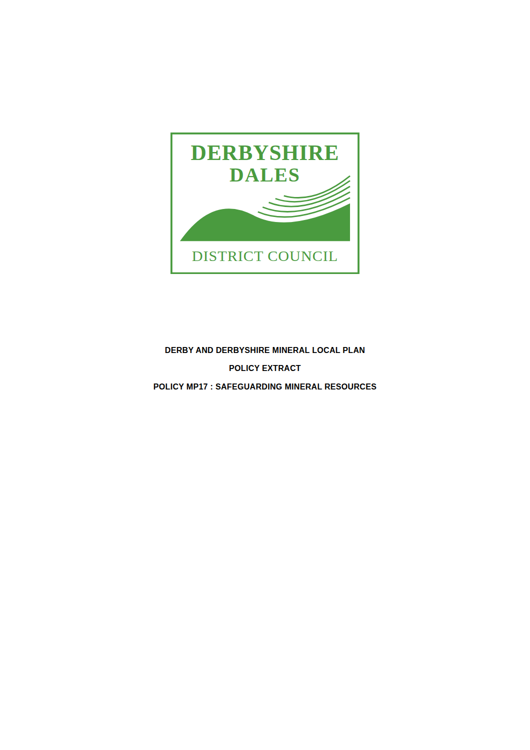DERBYSHIRE DALES DISTRICT COUNCIL
DERBY AND DERBYSHIRE MINERAL LOCAL PLAN
POLICY EXTRACT
POLICY MP17 : SAFEGUARDING MINERAL RESOURCES